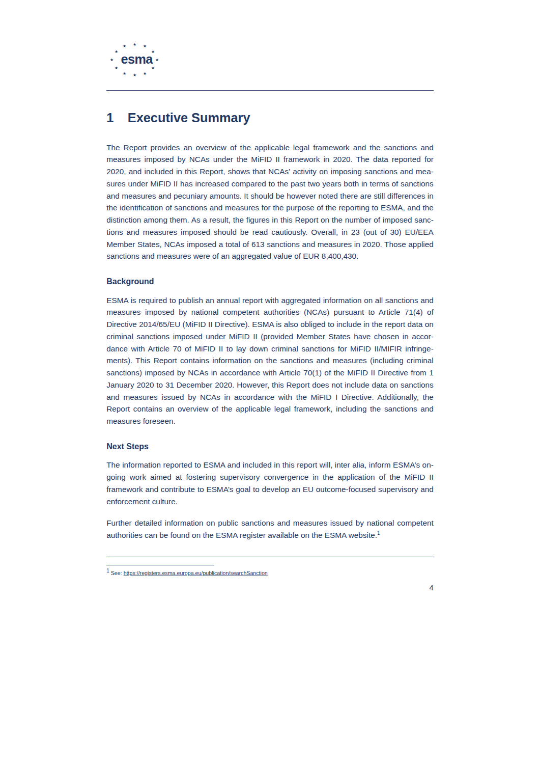★ ★ ★ ★ ★ ★ ★ ★ ★ ★ ★ ★ esma
1 Executive Summary
The Report provides an overview of the applicable legal framework and the sanctions and measures imposed by NCAs under the MiFID II framework in 2020. The data reported for 2020, and included in this Report, shows that NCAs’ activity on imposing sanctions and measures under MiFID II has increased compared to the past two years both in terms of sanctions and measures and pecuniary amounts. It should be however noted there are still differences in the identification of sanctions and measures for the purpose of the reporting to ESMA, and the distinction among them. As a result, the figures in this Report on the number of imposed sanctions and measures imposed should be read cautiously. Overall, in 23 (out of 30) EU/EEA Member States, NCAs imposed a total of 613 sanctions and measures in 2020. Those applied sanctions and measures were of an aggregated value of EUR 8,400,430.
Background
ESMA is required to publish an annual report with aggregated information on all sanctions and measures imposed by national competent authorities (NCAs) pursuant to Article 71(4) of Directive 2014/65/EU (MiFID II Directive). ESMA is also obliged to include in the report data on criminal sanctions imposed under MiFID II (provided Member States have chosen in accordance with Article 70 of MiFID II to lay down criminal sanctions for MiFID II/MIFIR infringements). This Report contains information on the sanctions and measures (including criminal sanctions) imposed by NCAs in accordance with Article 70(1) of the MiFID II Directive from 1 January 2020 to 31 December 2020. However, this Report does not include data on sanctions and measures issued by NCAs in accordance with the MiFID I Directive. Additionally, the Report contains an overview of the applicable legal framework, including the sanctions and measures foreseen.
Next Steps
The information reported to ESMA and included in this report will, inter alia, inform ESMA’s ongoing work aimed at fostering supervisory convergence in the application of the MiFID II framework and contribute to ESMA’s goal to develop an EU outcome-focused supervisory and enforcement culture.
Further detailed information on public sanctions and measures issued by national competent authorities can be found on the ESMA register available on the ESMA website.1
1 See: https://registers.esma.europa.eu/publication/searchSanction
4